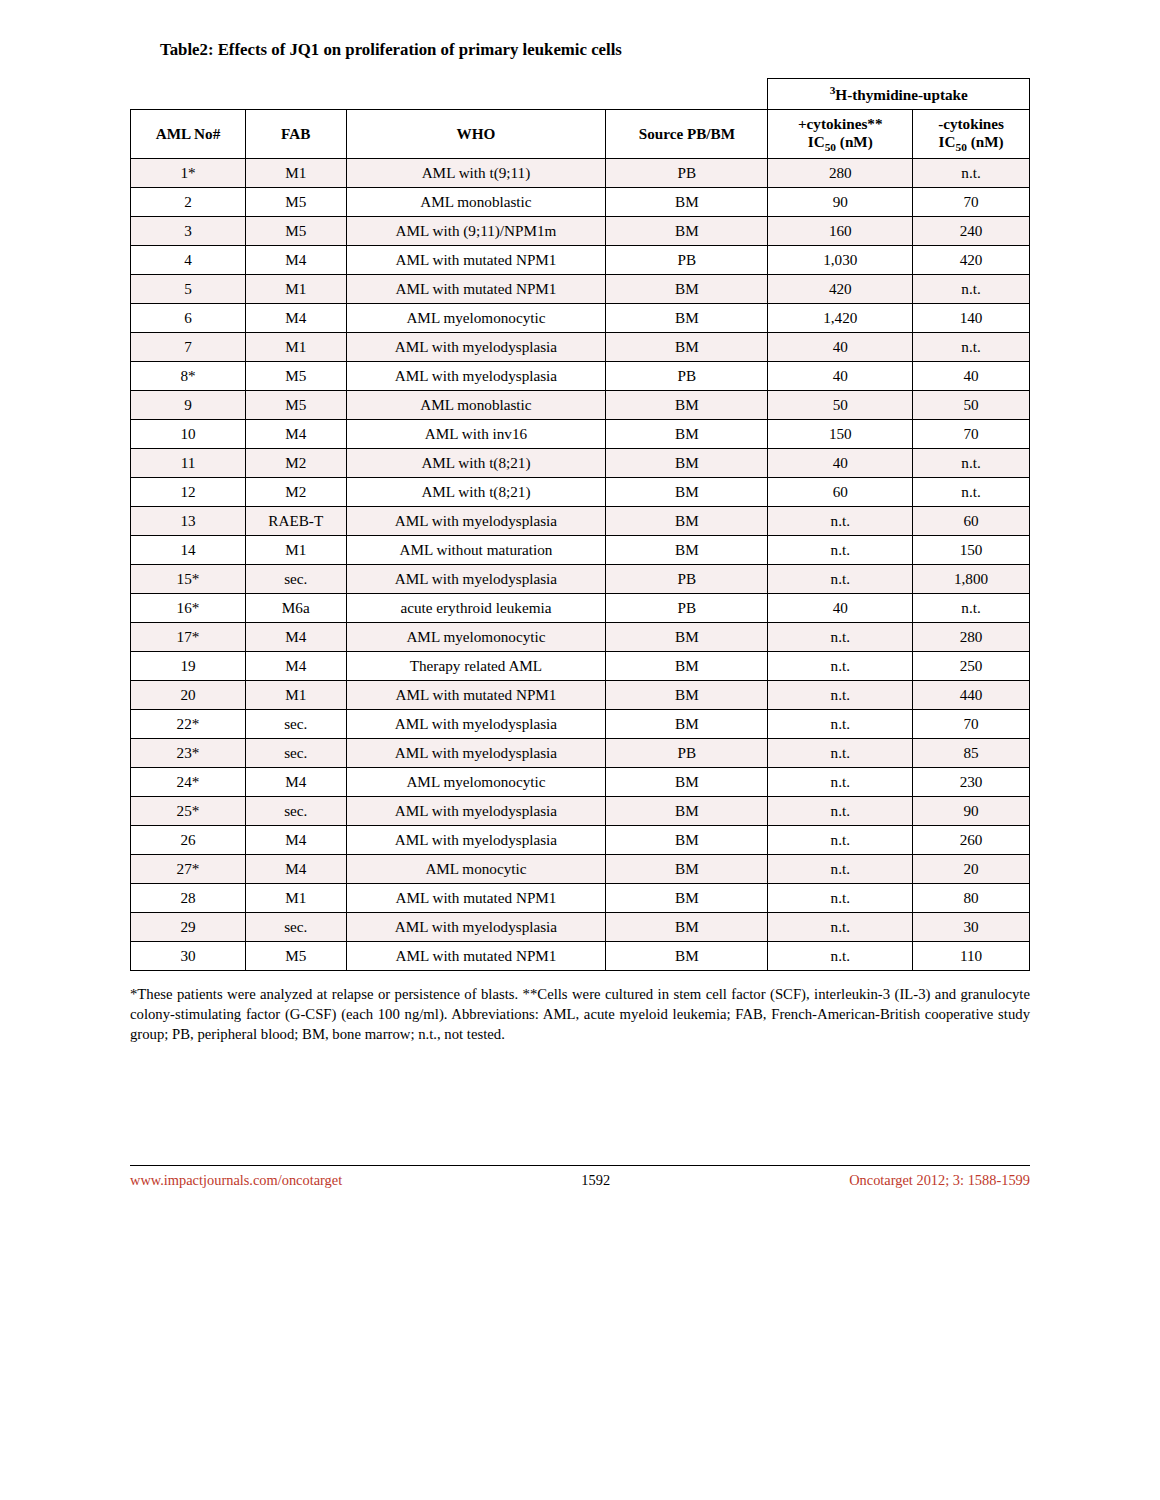Table2: Effects of JQ1 on proliferation of primary leukemic cells
| | 3 H-thymidine-uptake |
| --- | --- |
| AML No# | FAB | WHO | Source PB/BM | +cytokines** IC 50 (nM) | -cytokines IC 50 (nM) |
| 1* | M1 | AML with t(9;11) | PB | 280 | n.t. |
| 2 | M5 | AML monoblastic | BM | 90 | 70 |
| 3 | M5 | AML with (9;11)/NPM1m | BM | 160 | 240 |
| 4 | M4 | AML with mutated NPM1 | PB | 1,030 | 420 |
| 5 | M1 | AML with mutated NPM1 | BM | 420 | n.t. |
| 6 | M4 | AML myelomonocytic | BM | 1,420 | 140 |
| 7 | M1 | AML with myelodysplasia | BM | 40 | n.t. |
| 8* | M5 | AML with myelodysplasia | PB | 40 | 40 |
| 9 | M5 | AML monoblastic | BM | 50 | 50 |
| 10 | M4 | AML with inv16 | BM | 150 | 70 |
| 11 | M2 | AML with t(8;21) | BM | 40 | n.t. |
| 12 | M2 | AML with t(8;21) | BM | 60 | n.t. |
| 13 | RAEB-T | AML with myelodysplasia | BM | n.t. | 60 |
| 14 | M1 | AML without maturation | BM | n.t. | 150 |
| 15* | sec. | AML with myelodysplasia | PB | n.t. | 1,800 |
| 16* | M6a | acute erythroid leukemia | PB | 40 | n.t. |
| 17* | M4 | AML myelomonocytic | BM | n.t. | 280 |
| 19 | M4 | Therapy related AML | BM | n.t. | 250 |
| 20 | M1 | AML with mutated NPM1 | BM | n.t. | 440 |
| 22* | sec. | AML with myelodysplasia | BM | n.t. | 70 |
| 23* | sec. | AML with myelodysplasia | PB | n.t. | 85 |
| 24* | M4 | AML myelomonocytic | BM | n.t. | 230 |
| 25* | sec. | AML with myelodysplasia | BM | n.t. | 90 |
| 26 | M4 | AML with myelodysplasia | BM | n.t. | 260 |
| 27* | M4 | AML monocytic | BM | n.t. | 20 |
| 28 | M1 | AML with mutated NPM1 | BM | n.t. | 80 |
| 29 | sec. | AML with myelodysplasia | BM | n.t. | 30 |
| 30 | M5 | AML with mutated NPM1 | BM | n.t. | 110 |
*These patients were analyzed at relapse or persistence of blasts. **Cells were cultured in stem cell factor (SCF), interleukin-3 (IL-3) and granulocyte colony-stimulating factor (G-CSF) (each 100 ng/ml). Abbreviations: AML, acute myeloid leukemia; FAB, French-American-British cooperative study group; PB, peripheral blood; BM, bone marrow; n.t., not tested.
www.impactjournals.com/oncotarget
1592
Oncotarget 2012; 3: 1588-1599